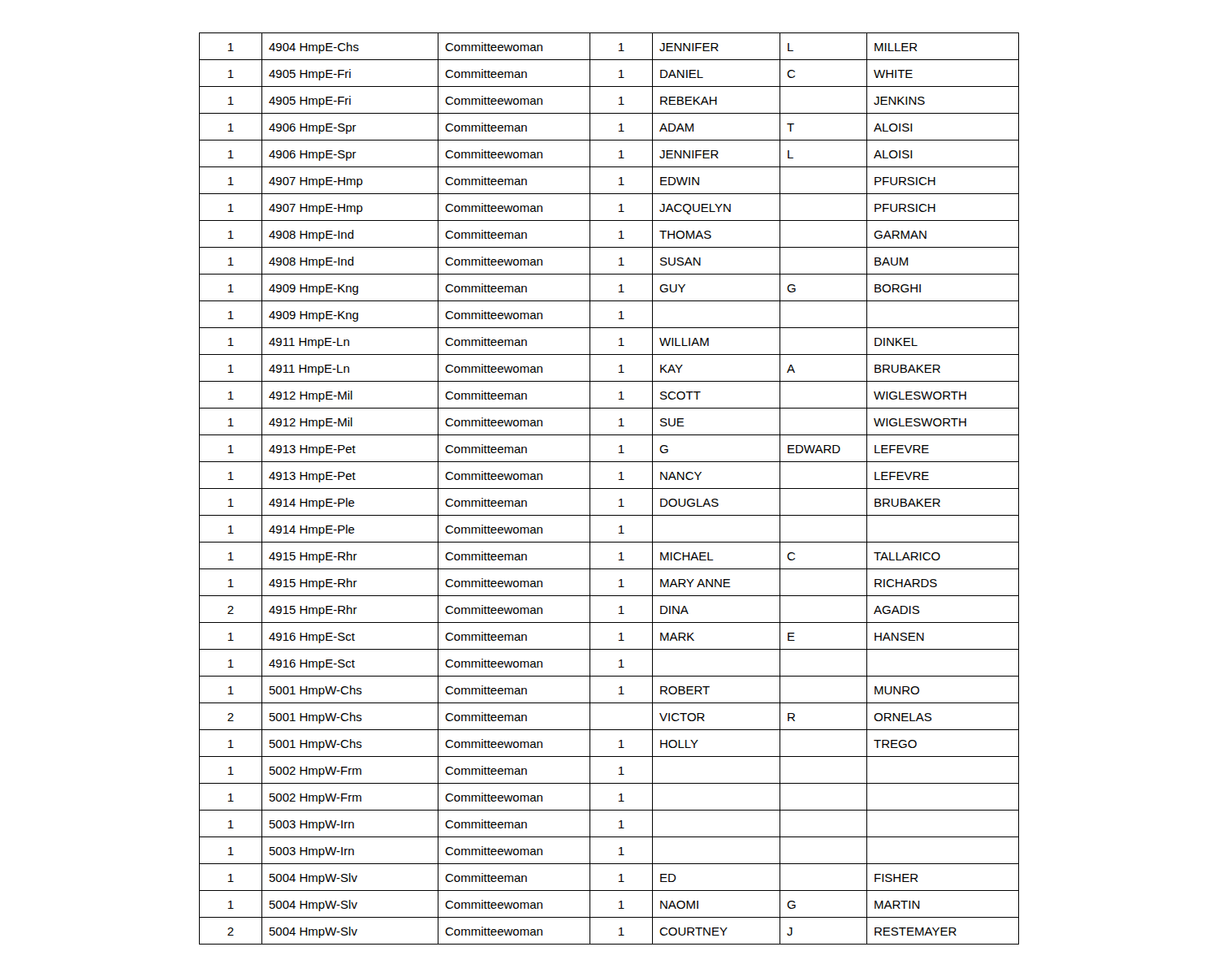| 1 | 4904 HmpE-Chs | Committeewoman | 1 | JENNIFER | L | MILLER |
| 1 | 4905 HmpE-Fri | Committeeman | 1 | DANIEL | C | WHITE |
| 1 | 4905 HmpE-Fri | Committeewoman | 1 | REBEKAH | | JENKINS |
| 1 | 4906 HmpE-Spr | Committeeman | 1 | ADAM | T | ALOISI |
| 1 | 4906 HmpE-Spr | Committeewoman | 1 | JENNIFER | L | ALOISI |
| 1 | 4907 HmpE-Hmp | Committeeman | 1 | EDWIN | | PFURSICH |
| 1 | 4907 HmpE-Hmp | Committeewoman | 1 | JACQUELYN | | PFURSICH |
| 1 | 4908 HmpE-Ind | Committeeman | 1 | THOMAS | | GARMAN |
| 1 | 4908 HmpE-Ind | Committeewoman | 1 | SUSAN | | BAUM |
| 1 | 4909 HmpE-Kng | Committeeman | 1 | GUY | G | BORGHI |
| 1 | 4909 HmpE-Kng | Committeewoman | 1 | | | |
| 1 | 4911 HmpE-Ln | Committeeman | 1 | WILLIAM | | DINKEL |
| 1 | 4911 HmpE-Ln | Committeewoman | 1 | KAY | A | BRUBAKER |
| 1 | 4912 HmpE-Mil | Committeeman | 1 | SCOTT | | WIGLESWORTH |
| 1 | 4912 HmpE-Mil | Committeewoman | 1 | SUE | | WIGLESWORTH |
| 1 | 4913 HmpE-Pet | Committeeman | 1 | G | EDWARD | LEFEVRE |
| 1 | 4913 HmpE-Pet | Committeewoman | 1 | NANCY | | LEFEVRE |
| 1 | 4914 HmpE-Ple | Committeeman | 1 | DOUGLAS | | BRUBAKER |
| 1 | 4914 HmpE-Ple | Committeewoman | 1 | | | |
| 1 | 4915 HmpE-Rhr | Committeeman | 1 | MICHAEL | C | TALLARICO |
| 1 | 4915 HmpE-Rhr | Committeewoman | 1 | MARY ANNE | | RICHARDS |
| 2 | 4915 HmpE-Rhr | Committeewoman | 1 | DINA | | AGADIS |
| 1 | 4916 HmpE-Sct | Committeeman | 1 | MARK | E | HANSEN |
| 1 | 4916 HmpE-Sct | Committeewoman | 1 | | | |
| 1 | 5001 HmpW-Chs | Committeeman | 1 | ROBERT | | MUNRO |
| 2 | 5001 HmpW-Chs | Committeeman | | VICTOR | R | ORNELAS |
| 1 | 5001 HmpW-Chs | Committeewoman | 1 | HOLLY | | TREGO |
| 1 | 5002 HmpW-Frm | Committeeman | 1 | | | |
| 1 | 5002 HmpW-Frm | Committeewoman | 1 | | | |
| 1 | 5003 HmpW-Irn | Committeeman | 1 | | | |
| 1 | 5003 HmpW-Irn | Committeewoman | 1 | | | |
| 1 | 5004 HmpW-Slv | Committeeman | 1 | ED | | FISHER |
| 1 | 5004 HmpW-Slv | Committeewoman | 1 | NAOMI | G | MARTIN |
| 2 | 5004 HmpW-Slv | Committeewoman | 1 | COURTNEY | J | RESTEMAYER |